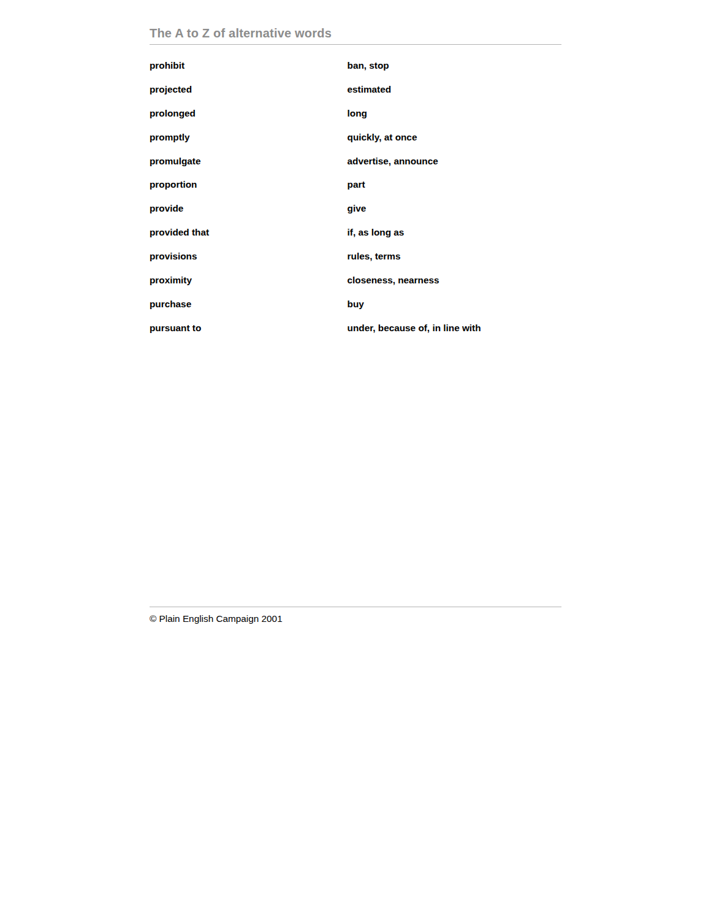The A to Z of alternative words
| prohibit | ban, stop |
| projected | estimated |
| prolonged | long |
| promptly | quickly, at once |
| promulgate | advertise, announce |
| proportion | part |
| provide | give |
| provided that | if, as long as |
| provisions | rules, terms |
| proximity | closeness, nearness |
| purchase | buy |
| pursuant to | under, because of, in line with |
© Plain English Campaign 2001